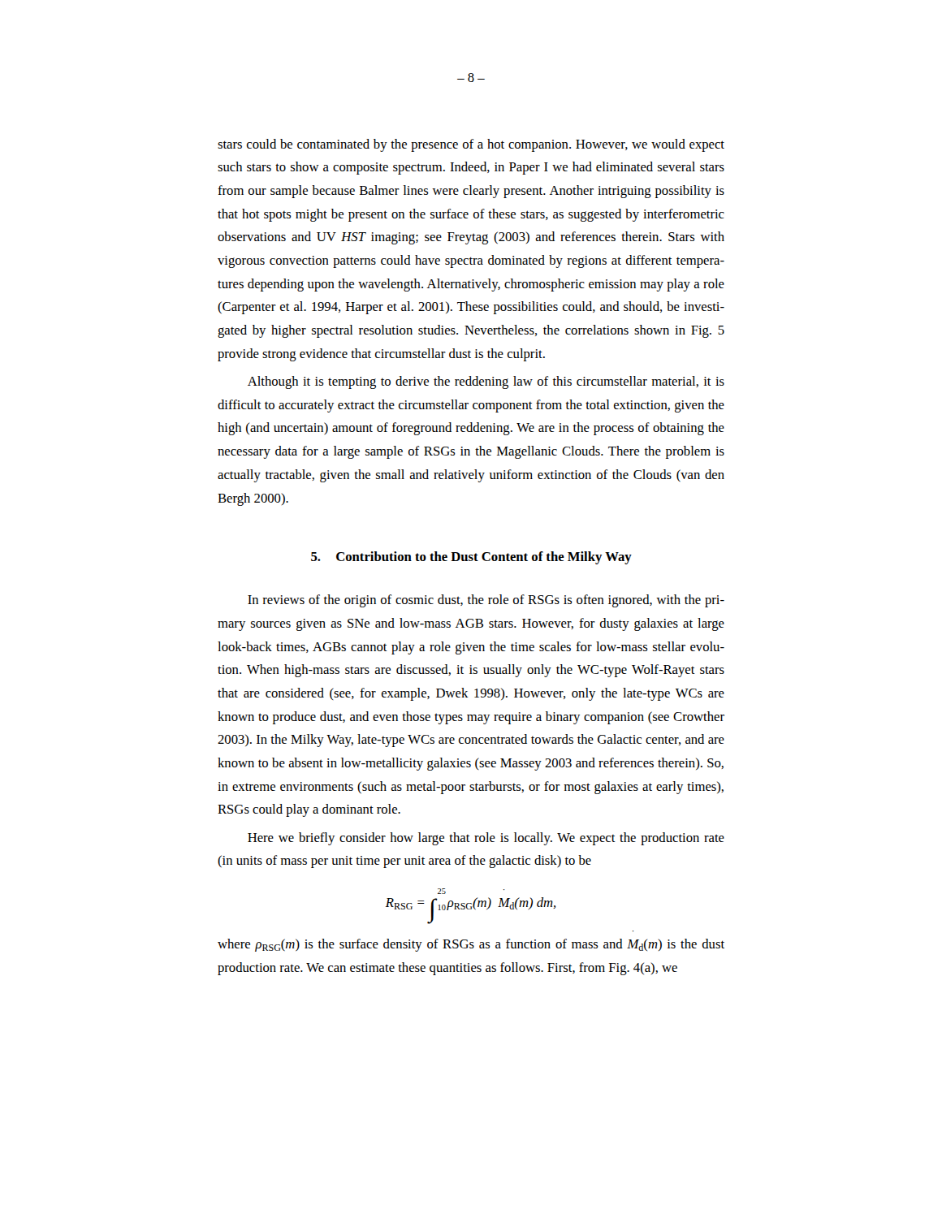– 8 –
stars could be contaminated by the presence of a hot companion. However, we would expect such stars to show a composite spectrum. Indeed, in Paper I we had eliminated several stars from our sample because Balmer lines were clearly present. Another intriguing possibility is that hot spots might be present on the surface of these stars, as suggested by interferometric observations and UV HST imaging; see Freytag (2003) and references therein. Stars with vigorous convection patterns could have spectra dominated by regions at different temperatures depending upon the wavelength. Alternatively, chromospheric emission may play a role (Carpenter et al. 1994, Harper et al. 2001). These possibilities could, and should, be investigated by higher spectral resolution studies. Nevertheless, the correlations shown in Fig. 5 provide strong evidence that circumstellar dust is the culprit.
Although it is tempting to derive the reddening law of this circumstellar material, it is difficult to accurately extract the circumstellar component from the total extinction, given the high (and uncertain) amount of foreground reddening. We are in the process of obtaining the necessary data for a large sample of RSGs in the Magellanic Clouds. There the problem is actually tractable, given the small and relatively uniform extinction of the Clouds (van den Bergh 2000).
5. Contribution to the Dust Content of the Milky Way
In reviews of the origin of cosmic dust, the role of RSGs is often ignored, with the primary sources given as SNe and low-mass AGB stars. However, for dusty galaxies at large look-back times, AGBs cannot play a role given the time scales for low-mass stellar evolution. When high-mass stars are discussed, it is usually only the WC-type Wolf-Rayet stars that are considered (see, for example, Dwek 1998). However, only the late-type WCs are known to produce dust, and even those types may require a binary companion (see Crowther 2003). In the Milky Way, late-type WCs are concentrated towards the Galactic center, and are known to be absent in low-metallicity galaxies (see Massey 2003 and references therein). So, in extreme environments (such as metal-poor starbursts, or for most galaxies at early times), RSGs could play a dominant role.
Here we briefly consider how large that role is locally. We expect the production rate (in units of mass per unit time per unit area of the galactic disk) to be
RRSG = ∫2510 ρRSG(m) ̇M d(m) dm,
where ρRSG(m) is the surface density of RSGs as a function of mass and ̇M d(m) is the dust production rate. We can estimate these quantities as follows. First, from Fig. 4(a), we